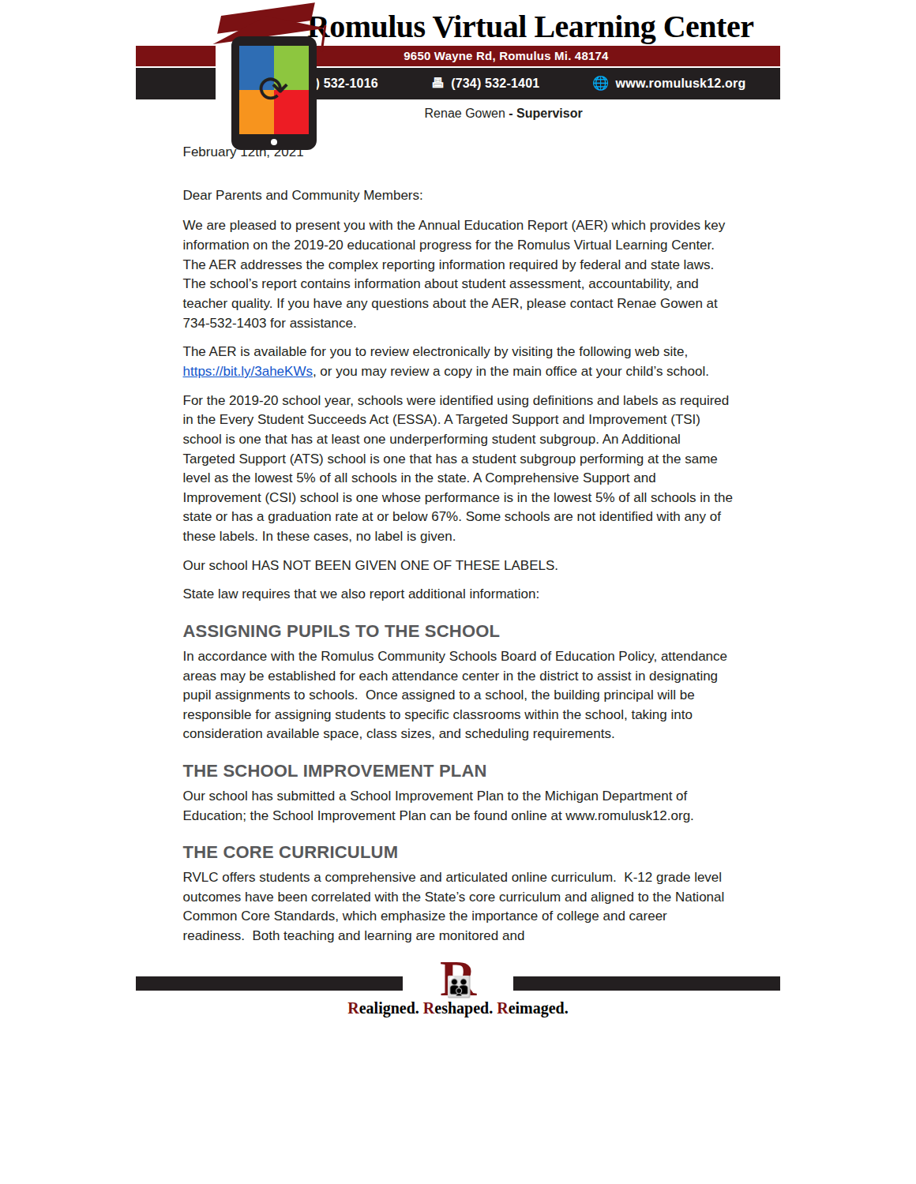⟳
Romulus Virtual Learning Center
9650 Wayne Rd, Romulus Mi. 48174
📞(734) 532-1016 🖶(734) 532-1401 🌐www.romulusk12.org
Renae Gowen - Supervisor
February 12th, 2021
Dear Parents and Community Members:
We are pleased to present you with the Annual Education Report (AER) which provides key information on the 2019-20 educational progress for the Romulus Virtual Learning Center. The AER addresses the complex reporting information required by federal and state laws. The school’s report contains information about student assessment, accountability, and teacher quality. If you have any questions about the AER, please contact Renae Gowen at 734-532-1403 for assistance.
The AER is available for you to review electronically by visiting the following web site, https://bit.ly/3aheKWs, or you may review a copy in the main office at your child’s school.
For the 2019-20 school year, schools were identified using definitions and labels as required in the Every Student Succeeds Act (ESSA). A Targeted Support and Improvement (TSI) school is one that has at least one underperforming student subgroup. An Additional Targeted Support (ATS) school is one that has a student subgroup performing at the same level as the lowest 5% of all schools in the state. A Comprehensive Support and Improvement (CSI) school is one whose performance is in the lowest 5% of all schools in the state or has a graduation rate at or below 67%. Some schools are not identified with any of these labels. In these cases, no label is given.
Our school HAS NOT BEEN GIVEN ONE OF THESE LABELS.
State law requires that we also report additional information:
ASSIGNING PUPILS TO THE SCHOOL
In accordance with the Romulus Community Schools Board of Education Policy, attendance areas may be established for each attendance center in the district to assist in designating pupil assignments to schools. Once assigned to a school, the building principal will be responsible for assigning students to specific classrooms within the school, taking into consideration available space, class sizes, and scheduling requirements.
THE SCHOOL IMPROVEMENT PLAN
Our school has submitted a School Improvement Plan to the Michigan Department of Education; the School Improvement Plan can be found online at www.romulusk12.org.
THE CORE CURRICULUM
RVLC offers students a comprehensive and articulated online curriculum. K-12 grade level outcomes have been correlated with the State’s core curriculum and aligned to the National Common Core Standards, which emphasize the importance of college and career readiness. Both teaching and learning are monitored and
R👪
Realigned. Reshaped. Reimaged.